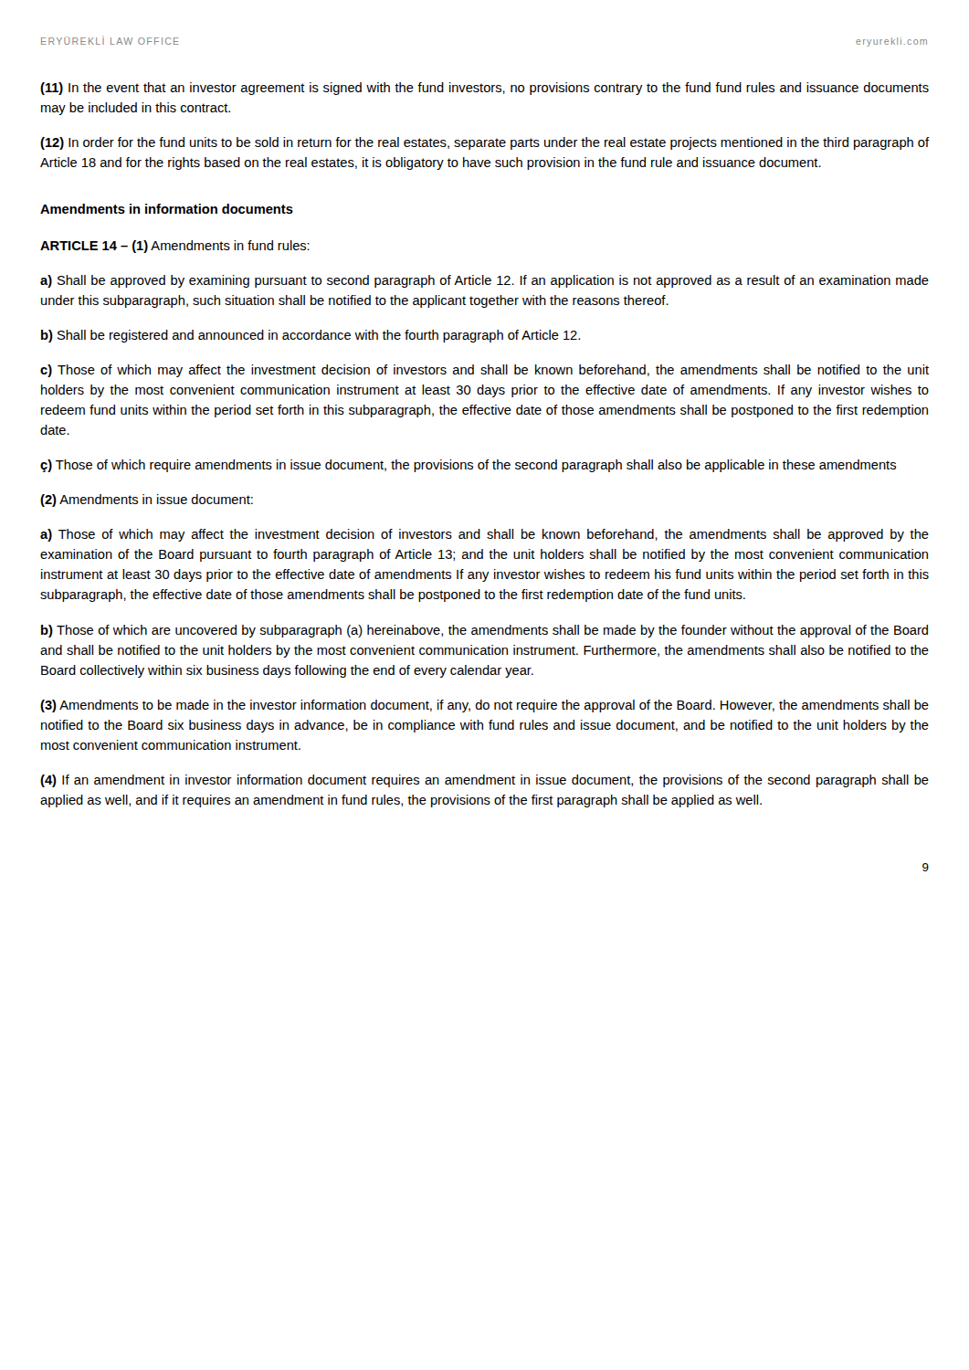ERYÜREKLİ LAW OFFICE eryurekli.com
(11) In the event that an investor agreement is signed with the fund investors, no provisions contrary to the fund fund rules and issuance documents may be included in this contract.
(12) In order for the fund units to be sold in return for the real estates, separate parts under the real estate projects mentioned in the third paragraph of Article 18 and for the rights based on the real estates, it is obligatory to have such provision in the fund rule and issuance document.
Amendments in information documents
ARTICLE 14 – (1) Amendments in fund rules:
a) Shall be approved by examining pursuant to second paragraph of Article 12. If an application is not approved as a result of an examination made under this subparagraph, such situation shall be notified to the applicant together with the reasons thereof.
b) Shall be registered and announced in accordance with the fourth paragraph of Article 12.
c) Those of which may affect the investment decision of investors and shall be known beforehand, the amendments shall be notified to the unit holders by the most convenient communication instrument at least 30 days prior to the effective date of amendments. If any investor wishes to redeem fund units within the period set forth in this subparagraph, the effective date of those amendments shall be postponed to the first redemption date.
ç) Those of which require amendments in issue document, the provisions of the second paragraph shall also be applicable in these amendments
(2) Amendments in issue document:
a) Those of which may affect the investment decision of investors and shall be known beforehand, the amendments shall be approved by the examination of the Board pursuant to fourth paragraph of Article 13; and the unit holders shall be notified by the most convenient communication instrument at least 30 days prior to the effective date of amendments If any investor wishes to redeem his fund units within the period set forth in this subparagraph, the effective date of those amendments shall be postponed to the first redemption date of the fund units.
b) Those of which are uncovered by subparagraph (a) hereinabove, the amendments shall be made by the founder without the approval of the Board and shall be notified to the unit holders by the most convenient communication instrument. Furthermore, the amendments shall also be notified to the Board collectively within six business days following the end of every calendar year.
(3) Amendments to be made in the investor information document, if any, do not require the approval of the Board. However, the amendments shall be notified to the Board six business days in advance, be in compliance with fund rules and issue document, and be notified to the unit holders by the most convenient communication instrument.
(4) If an amendment in investor information document requires an amendment in issue document, the provisions of the second paragraph shall be applied as well, and if it requires an amendment in fund rules, the provisions of the first paragraph shall be applied as well.
9